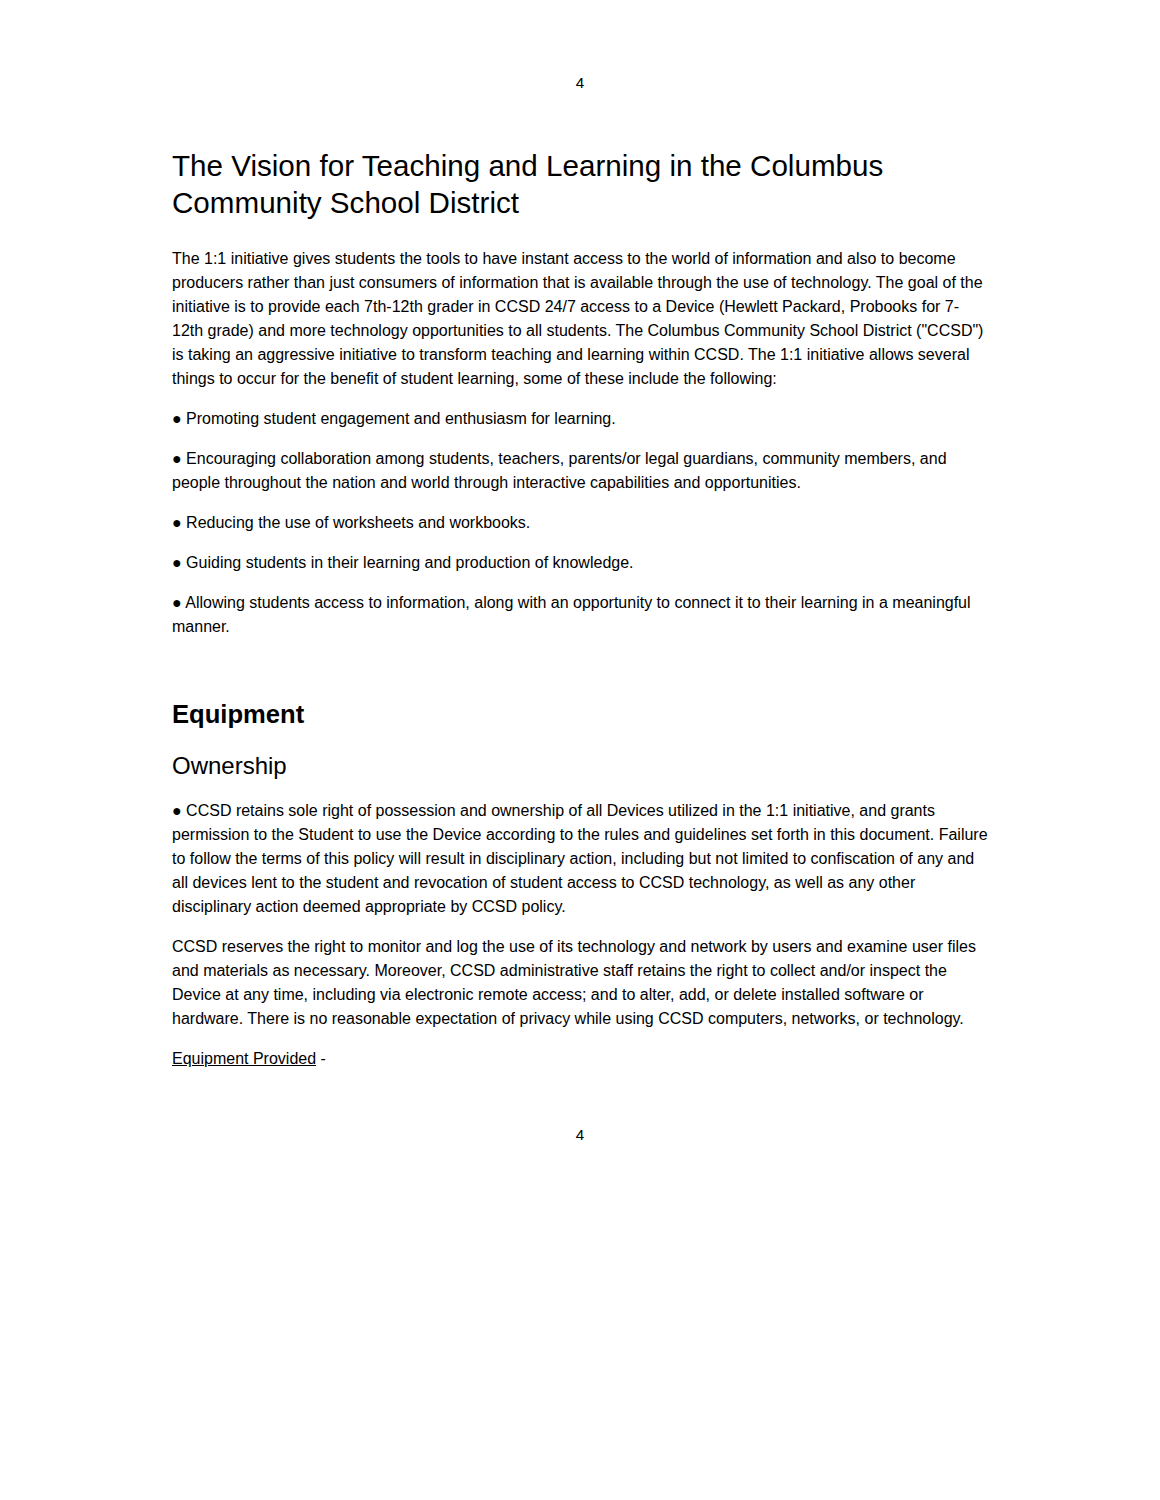4
The Vision for Teaching and Learning in the Columbus Community School District
The 1:1 initiative gives students the tools to have instant access to the world of information and also to become producers rather than just consumers of information that is available through the use of technology. The goal of the initiative is to provide each 7th-12th grader in CCSD 24/7 access to a Device (Hewlett Packard, Probooks for 7-12th grade) and more technology opportunities to all students. The Columbus Community School District ("CCSD") is taking an aggressive initiative to transform teaching and learning within CCSD. The 1:1 initiative allows several things to occur for the benefit of student learning, some of these include the following:
● Promoting student engagement and enthusiasm for learning.
● Encouraging collaboration among students, teachers, parents/or legal guardians, community members, and people throughout the nation and world through interactive capabilities and opportunities.
● Reducing the use of worksheets and workbooks.
● Guiding students in their learning and production of knowledge.
● Allowing students access to information, along with an opportunity to connect it to their learning in a meaningful manner.
Equipment
Ownership
● CCSD retains sole right of possession and ownership of all Devices utilized in the 1:1 initiative, and grants permission to the Student to use the Device according to the rules and guidelines set forth in this document. Failure to follow the terms of this policy will result in disciplinary action, including but not limited to confiscation of any and all devices lent to the student and revocation of student access to CCSD technology, as well as any other disciplinary action deemed appropriate by CCSD policy.
CCSD reserves the right to monitor and log the use of its technology and network by users and examine user files and materials as necessary. Moreover, CCSD administrative staff retains the right to collect and/or inspect the Device at any time, including via electronic remote access; and to alter, add, or delete installed software or hardware. There is no reasonable expectation of privacy while using CCSD computers, networks, or technology.
Equipment Provided -
4